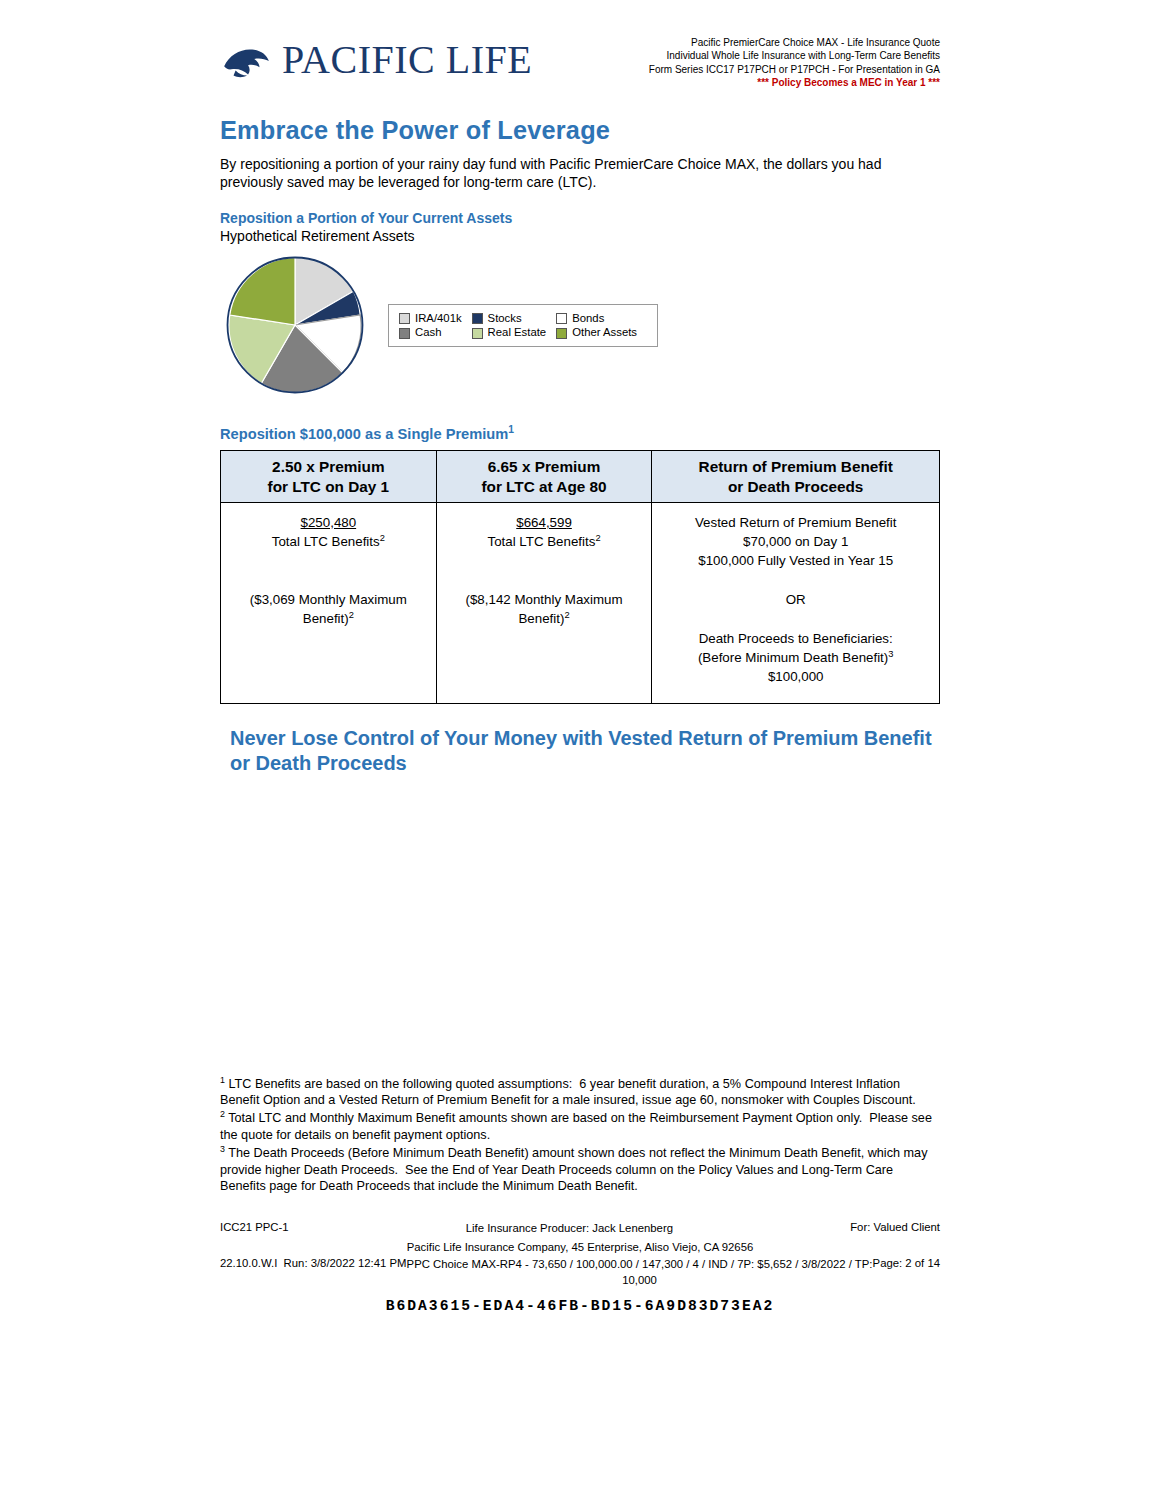PACIFIC LIFE
Pacific PremierCare Choice MAX - Life Insurance Quote
Individual Whole Life Insurance with Long-Term Care Benefits
Form Series ICC17 P17PCH or P17PCH - For Presentation in GA
*** Policy Becomes a MEC in Year 1 ***
Embrace the Power of Leverage
By repositioning a portion of your rainy day fund with Pacific PremierCare Choice MAX, the dollars you had previously saved may be leveraged for long-term care (LTC).
Reposition a Portion of Your Current Assets
Hypothetical Retirement Assets
| IRA/401k | Stocks | Bonds |
| Cash | Real Estate | Other Assets |
Reposition $100,000 as a Single Premium1
| 2.50 x Premium for LTC on Day 1 | 6.65 x Premium for LTC at Age 80 | Return of Premium Benefit or Death Proceeds |
| --- | --- | --- |
| $250,480 Total LTC Benefits 2 ($3,069 Monthly Maximum Benefit) 2 | $664,599 Total LTC Benefits 2 ($8,142 Monthly Maximum Benefit) 2 | Vested Return of Premium Benefit $70,000 on Day 1 $100,000 Fully Vested in Year 15 OR Death Proceeds to Beneficiaries: (Before Minimum Death Benefit) 3 $100,000 |
Never Lose Control of Your Money with Vested Return of Premium Benefit or Death Proceeds
1 LTC Benefits are based on the following quoted assumptions: 6 year benefit duration, a 5% Compound Interest Inflation Benefit Option and a Vested Return of Premium Benefit for a male insured, issue age 60, nonsmoker with Couples Discount.
2 Total LTC and Monthly Maximum Benefit amounts shown are based on the Reimbursement Payment Option only. Please see the quote for details on benefit payment options.
3 The Death Proceeds (Before Minimum Death Benefit) amount shown does not reflect the Minimum Death Benefit, which may provide higher Death Proceeds. See the End of Year Death Proceeds column on the Policy Values and Long-Term Care Benefits page for Death Proceeds that include the Minimum Death Benefit.
ICC21 PPC-1
Life Insurance Producer: Jack Lenenberg
For: Valued Client
Pacific Life Insurance Company, 45 Enterprise, Aliso Viejo, CA 92656
22.10.0.W.I Run: 3/8/2022 12:41 PM
PPC Choice MAX-RP4 - 73,650 / 100,000.00 / 147,300 / 4 / IND / 7P: $5,652 / 3/8/2022 / TP: 10,000
Page: 2 of 14
B6DA3615-EDA4-46FB-BD15-6A9D83D73EA2